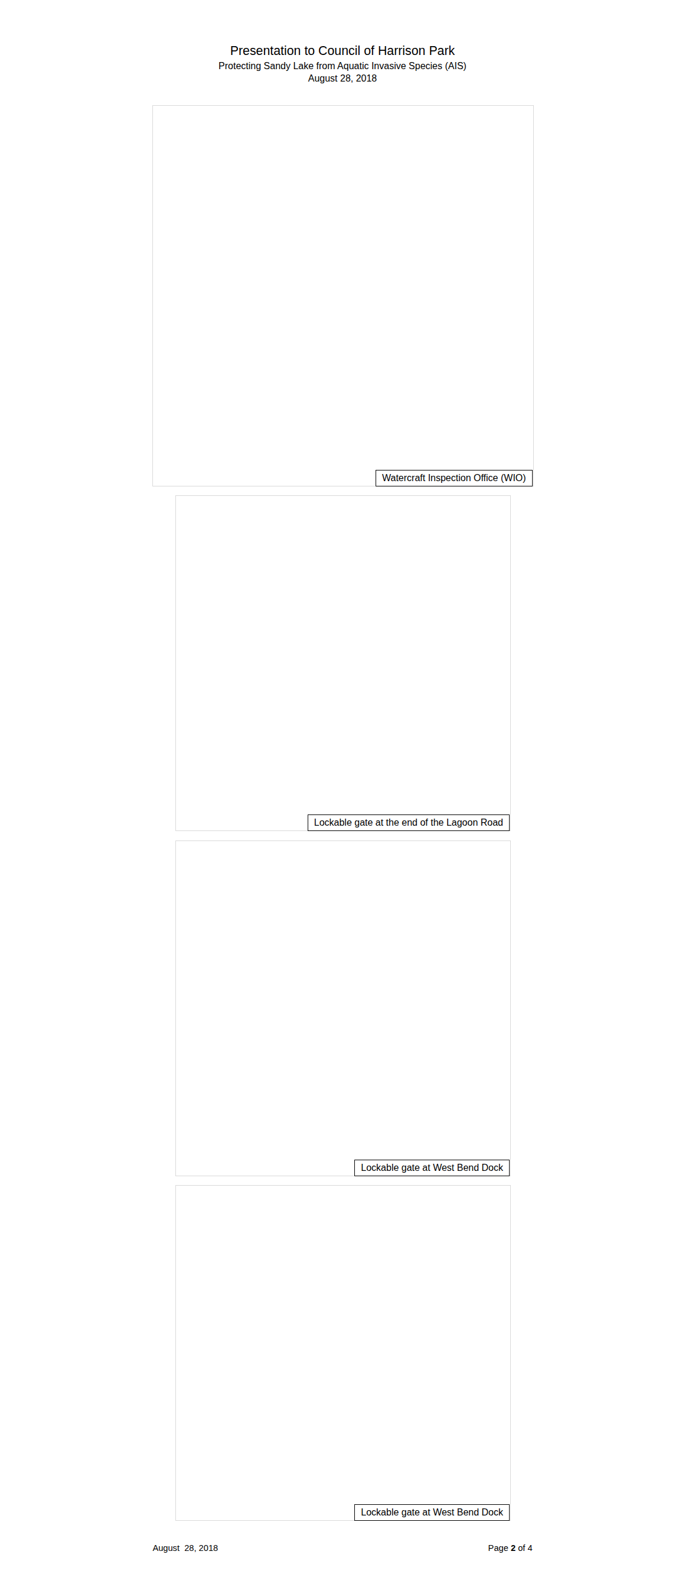Presentation to Council of Harrison Park
Protecting Sandy Lake from Aquatic Invasive Species (AIS)
August 28, 2018
Watercraft Inspection Office (WIO)
Lockable gate at the end of the Lagoon Road
Lockable gate at West Bend Dock
Lockable gate at West Bend Dock
August 28, 2018
Page 2 of 4